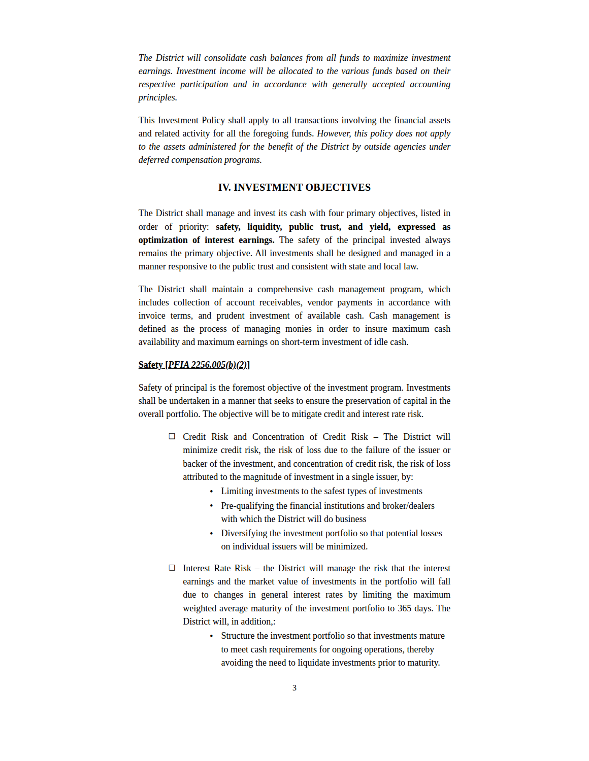The District will consolidate cash balances from all funds to maximize investment earnings. Investment income will be allocated to the various funds based on their respective participation and in accordance with generally accepted accounting principles.
This Investment Policy shall apply to all transactions involving the financial assets and related activity for all the foregoing funds. However, this policy does not apply to the assets administered for the benefit of the District by outside agencies under deferred compensation programs.
IV. INVESTMENT OBJECTIVES
The District shall manage and invest its cash with four primary objectives, listed in order of priority: safety, liquidity, public trust, and yield, expressed as optimization of interest earnings. The safety of the principal invested always remains the primary objective. All investments shall be designed and managed in a manner responsive to the public trust and consistent with state and local law.
The District shall maintain a comprehensive cash management program, which includes collection of account receivables, vendor payments in accordance with invoice terms, and prudent investment of available cash. Cash management is defined as the process of managing monies in order to insure maximum cash availability and maximum earnings on short-term investment of idle cash.
Safety [PFIA 2256.005(b)(2)]
Safety of principal is the foremost objective of the investment program. Investments shall be undertaken in a manner that seeks to ensure the preservation of capital in the overall portfolio. The objective will be to mitigate credit and interest rate risk.
Credit Risk and Concentration of Credit Risk – The District will minimize credit risk, the risk of loss due to the failure of the issuer or backer of the investment, and concentration of credit risk, the risk of loss attributed to the magnitude of investment in a single issuer, by:
Limiting investments to the safest types of investments
Pre-qualifying the financial institutions and broker/dealers with which the District will do business
Diversifying the investment portfolio so that potential losses on individual issuers will be minimized.
Interest Rate Risk – the District will manage the risk that the interest earnings and the market value of investments in the portfolio will fall due to changes in general interest rates by limiting the maximum weighted average maturity of the investment portfolio to 365 days. The District will, in addition,:
Structure the investment portfolio so that investments mature to meet cash requirements for ongoing operations, thereby avoiding the need to liquidate investments prior to maturity.
3